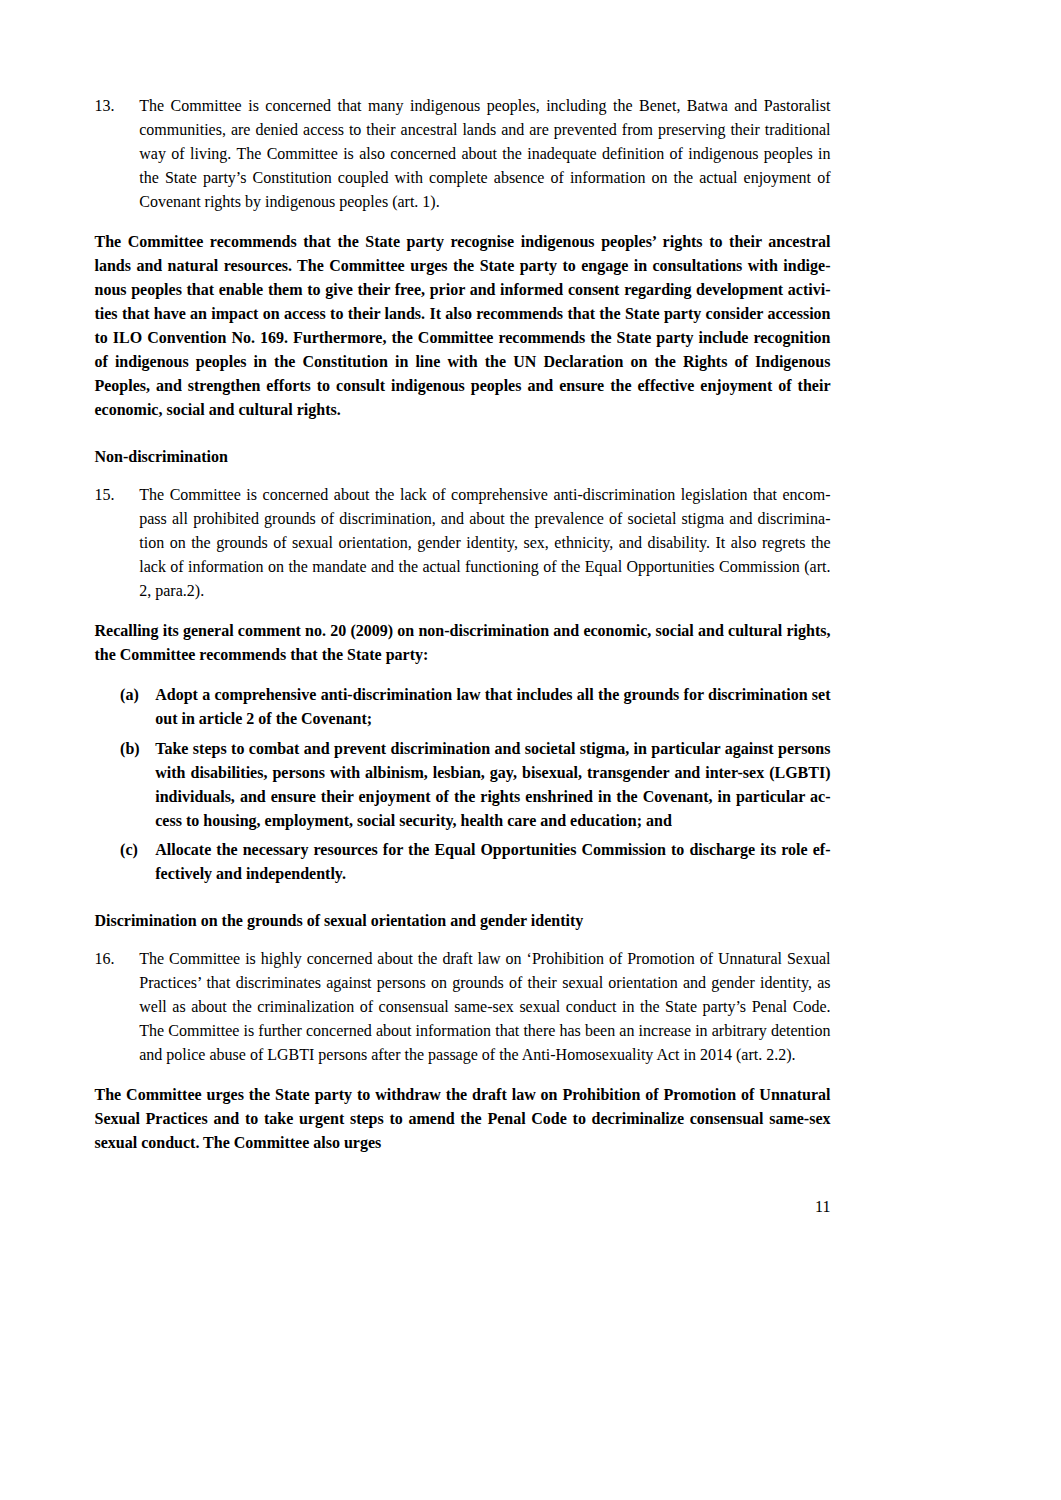13.
The Committee is concerned that many indigenous peoples, including the Benet, Batwa and Pastoralist communities, are denied access to their ancestral lands and are prevented from preserving their traditional way of living. The Committee is also concerned about the inadequate definition of indigenous peoples in the State party’s Constitution coupled with complete absence of information on the actual enjoyment of Covenant rights by indigenous peoples (art. 1).
The Committee recommends that the State party recognise indigenous peoples’ rights to their ancestral lands and natural resources. The Committee urges the State party to engage in consultations with indigenous peoples that enable them to give their free, prior and informed consent regarding development activities that have an impact on access to their lands. It also recommends that the State party consider accession to ILO Convention No. 169. Furthermore, the Committee recommends the State party include recognition of indigenous peoples in the Constitution in line with the UN Declaration on the Rights of Indigenous Peoples, and strengthen efforts to consult indigenous peoples and ensure the effective enjoyment of their economic, social and cultural rights.
Non-discrimination
15.
The Committee is concerned about the lack of comprehensive anti-discrimination legislation that encompass all prohibited grounds of discrimination, and about the prevalence of societal stigma and discrimination on the grounds of sexual orientation, gender identity, sex, ethnicity, and disability. It also regrets the lack of information on the mandate and the actual functioning of the Equal Opportunities Commission (art. 2, para.2).
Recalling its general comment no. 20 (2009) on non-discrimination and economic, social and cultural rights, the Committee recommends that the State party:
(a) Adopt a comprehensive anti-discrimination law that includes all the grounds for discrimination set out in article 2 of the Covenant;
(b) Take steps to combat and prevent discrimination and societal stigma, in particular against persons with disabilities, persons with albinism, lesbian, gay, bisexual, transgender and inter-sex (LGBTI) individuals, and ensure their enjoyment of the rights enshrined in the Covenant, in particular access to housing, employment, social security, health care and education; and
(c) Allocate the necessary resources for the Equal Opportunities Commission to discharge its role effectively and independently.
Discrimination on the grounds of sexual orientation and gender identity
16.
The Committee is highly concerned about the draft law on ‘Prohibition of Promotion of Unnatural Sexual Practices’ that discriminates against persons on grounds of their sexual orientation and gender identity, as well as about the criminalization of consensual same-sex sexual conduct in the State party’s Penal Code. The Committee is further concerned about information that there has been an increase in arbitrary detention and police abuse of LGBTI persons after the passage of the Anti-Homosexuality Act in 2014 (art. 2.2).
The Committee urges the State party to withdraw the draft law on Prohibition of Promotion of Unnatural Sexual Practices and to take urgent steps to amend the Penal Code to decriminalize consensual same-sex sexual conduct. The Committee also urges
11